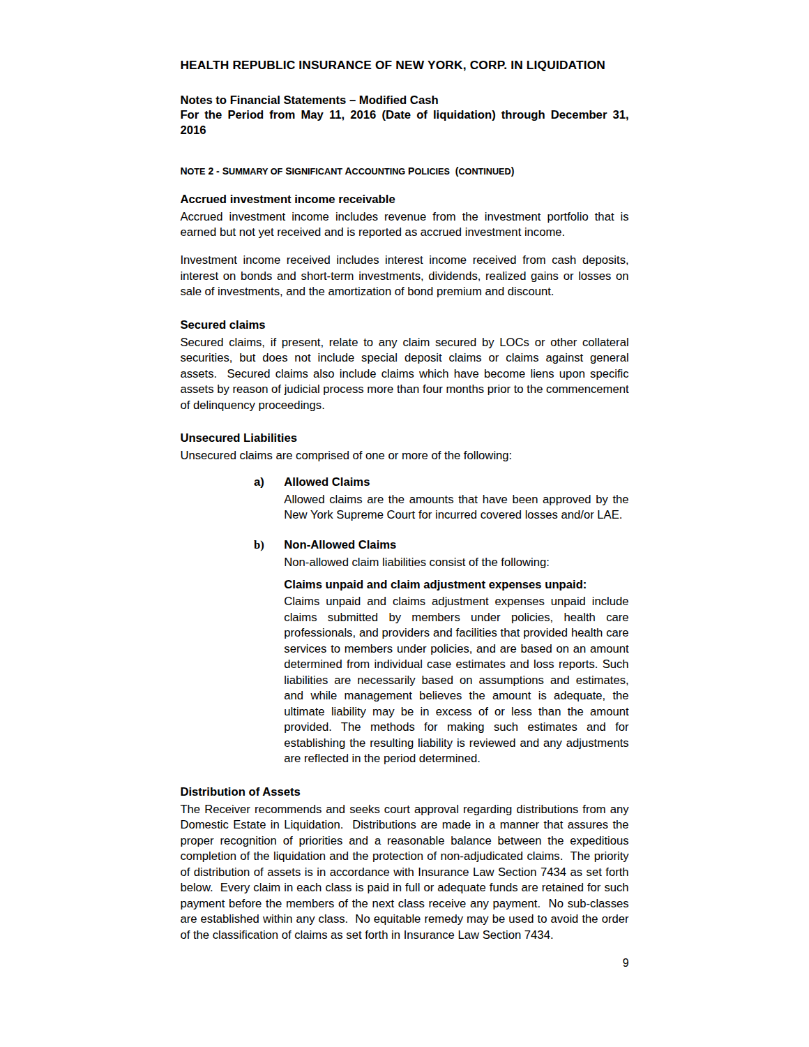HEALTH REPUBLIC INSURANCE OF NEW YORK, CORP. IN LIQUIDATION
Notes to Financial Statements – Modified Cash
For the Period from May 11, 2016 (Date of liquidation) through December 31, 2016
NOTE 2 - SUMMARY OF SIGNIFICANT ACCOUNTING POLICIES (CONTINUED)
Accrued investment income receivable
Accrued investment income includes revenue from the investment portfolio that is earned but not yet received and is reported as accrued investment income.
Investment income received includes interest income received from cash deposits, interest on bonds and short-term investments, dividends, realized gains or losses on sale of investments, and the amortization of bond premium and discount.
Secured claims
Secured claims, if present, relate to any claim secured by LOCs or other collateral securities, but does not include special deposit claims or claims against general assets. Secured claims also include claims which have become liens upon specific assets by reason of judicial process more than four months prior to the commencement of delinquency proceedings.
Unsecured Liabilities
Unsecured claims are comprised of one or more of the following:
a) Allowed Claims
Allowed claims are the amounts that have been approved by the New York Supreme Court for incurred covered losses and/or LAE.
b) Non-Allowed Claims
Non-allowed claim liabilities consist of the following:
Claims unpaid and claim adjustment expenses unpaid:
Claims unpaid and claims adjustment expenses unpaid include claims submitted by members under policies, health care professionals, and providers and facilities that provided health care services to members under policies, and are based on an amount determined from individual case estimates and loss reports. Such liabilities are necessarily based on assumptions and estimates, and while management believes the amount is adequate, the ultimate liability may be in excess of or less than the amount provided. The methods for making such estimates and for establishing the resulting liability is reviewed and any adjustments are reflected in the period determined.
Distribution of Assets
The Receiver recommends and seeks court approval regarding distributions from any Domestic Estate in Liquidation. Distributions are made in a manner that assures the proper recognition of priorities and a reasonable balance between the expeditious completion of the liquidation and the protection of non-adjudicated claims. The priority of distribution of assets is in accordance with Insurance Law Section 7434 as set forth below. Every claim in each class is paid in full or adequate funds are retained for such payment before the members of the next class receive any payment. No sub-classes are established within any class. No equitable remedy may be used to avoid the order of the classification of claims as set forth in Insurance Law Section 7434.
9